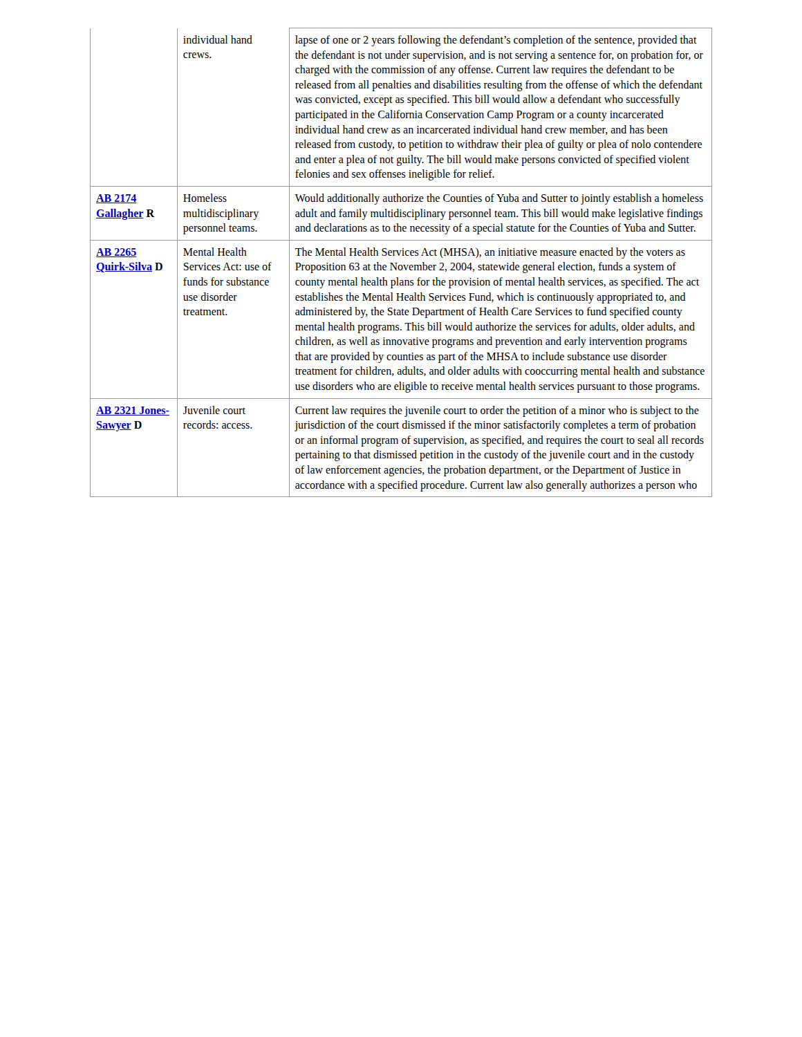| | individual hand crews. | lapse of one or 2 years following the defendant’s completion of the sentence, provided that the defendant is not under supervision, and is not serving a sentence for, on probation for, or charged with the commission of any offense. Current law requires the defendant to be released from all penalties and disabilities resulting from the offense of which the defendant was convicted, except as specified. This bill would allow a defendant who successfully participated in the California Conservation Camp Program or a county incarcerated individual hand crew as an incarcerated individual hand crew member, and has been released from custody, to petition to withdraw their plea of guilty or plea of nolo contendere and enter a plea of not guilty. The bill would make persons convicted of specified violent felonies and sex offenses ineligible for relief. |
| AB 2174 Gallagher R | Homeless multidisciplinary personnel teams. | Would additionally authorize the Counties of Yuba and Sutter to jointly establish a homeless adult and family multidisciplinary personnel team. This bill would make legislative findings and declarations as to the necessity of a special statute for the Counties of Yuba and Sutter. |
| AB 2265 Quirk-Silva D | Mental Health Services Act: use of funds for substance use disorder treatment. | The Mental Health Services Act (MHSA), an initiative measure enacted by the voters as Proposition 63 at the November 2, 2004, statewide general election, funds a system of county mental health plans for the provision of mental health services, as specified. The act establishes the Mental Health Services Fund, which is continuously appropriated to, and administered by, the State Department of Health Care Services to fund specified county mental health programs. This bill would authorize the services for adults, older adults, and children, as well as innovative programs and prevention and early intervention programs that are provided by counties as part of the MHSA to include substance use disorder treatment for children, adults, and older adults with cooccurring mental health and substance use disorders who are eligible to receive mental health services pursuant to those programs. |
| AB 2321 Jones-Sawyer D | Juvenile court records: access. | Current law requires the juvenile court to order the petition of a minor who is subject to the jurisdiction of the court dismissed if the minor satisfactorily completes a term of probation or an informal program of supervision, as specified, and requires the court to seal all records pertaining to that dismissed petition in the custody of the juvenile court and in the custody of law enforcement agencies, the probation department, or the Department of Justice in accordance with a specified procedure. Current law also generally authorizes a person who |